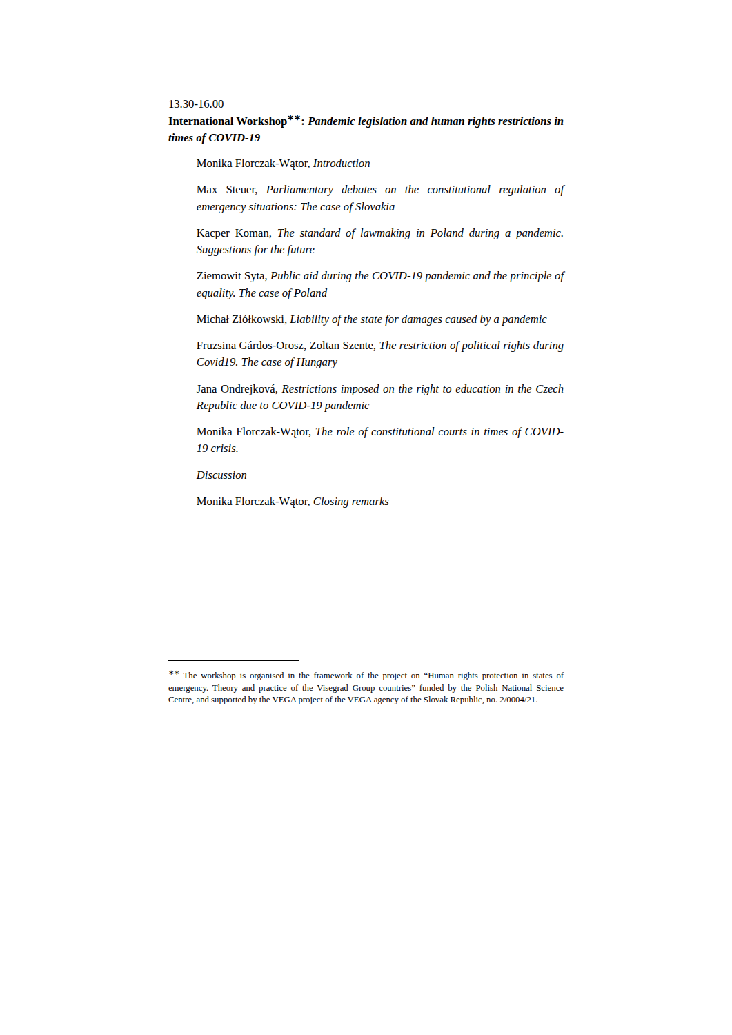13.30-16.00
International Workshop∗∗: Pandemic legislation and human rights restrictions in times of COVID-19
Monika Florczak-Wątor, Introduction
Max Steuer, Parliamentary debates on the constitutional regulation of emergency situations: The case of Slovakia
Kacper Koman, The standard of lawmaking in Poland during a pandemic. Suggestions for the future
Ziemowit Syta, Public aid during the COVID-19 pandemic and the principle of equality. The case of Poland
Michał Ziółkowski, Liability of the state for damages caused by a pandemic
Fruzsina Gárdos-Orosz, Zoltan Szente, The restriction of political rights during Covid19. The case of Hungary
Jana Ondrejková, Restrictions imposed on the right to education in the Czech Republic due to COVID-19 pandemic
Monika Florczak-Wątor, The role of constitutional courts in times of COVID-19 crisis.
Discussion
Monika Florczak-Wątor, Closing remarks
∗∗ The workshop is organised in the framework of the project on “Human rights protection in states of emergency. Theory and practice of the Visegrad Group countries” funded by the Polish National Science Centre, and supported by the VEGA project of the VEGA agency of the Slovak Republic, no. 2/0004/21.